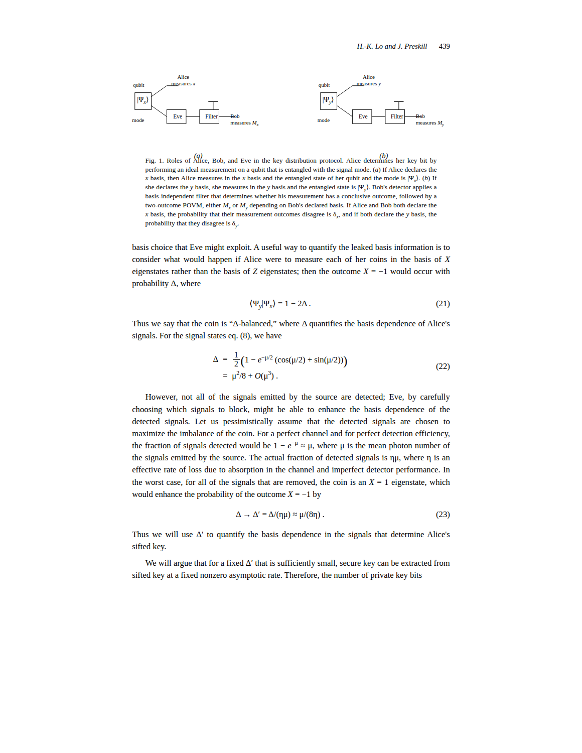H.-K. Lo and J. Preskill 439
|Ψx⟩ qubit mode Alice
measures x Eve Filter Bob
measures Mx (a)
|Ψy⟩ qubit mode Alice
measures y Eve Filter Bob
measures My (b)
Fig. 1. Roles of Alice, Bob, and Eve in the key distribution protocol. Alice determines her key bit by performing an ideal measurement on a qubit that is entangled with the signal mode. (a) If Alice declares the x basis, then Alice measures in the x basis and the entangled state of her qubit and the mode is |Ψx⟩. (b) If she declares the y basis, she measures in the y basis and the entangled state is |Ψy⟩. Bob's detector applies a basis-independent filter that determines whether his measurement has a conclusive outcome, followed by a two-outcome POVM, either Mx or My depending on Bob's declared basis. If Alice and Bob both declare the x basis, the probability that their measurement outcomes disagree is δx, and if both declare the y basis, the probability that they disagree is δy.
basis choice that Eve might exploit. A useful way to quantify the leaked basis information is to consider what would happen if Alice were to measure each of her coins in the basis of X eigenstates rather than the basis of Z eigenstates; then the outcome X = −1 would occur with probability Δ, where
⟨Ψy|Ψx⟩ = 1 − 2Δ .
(21)
Thus we say that the coin is “Δ-balanced,” where Δ quantifies the basis dependence of Alice's signals. For the signal states eq. (8), we have
| Δ | = | 1 2 ( 1 − e −μ/2 (cos(μ/2) + sin(μ/2)) ) |
| | = | μ 2 /8 + O (μ 3 ) . |
(22)
However, not all of the signals emitted by the source are detected; Eve, by carefully choosing which signals to block, might be able to enhance the basis dependence of the detected signals. Let us pessimistically assume that the detected signals are chosen to maximize the imbalance of the coin. For a perfect channel and for perfect detection efficiency, the fraction of signals detected would be 1 − e−μ ≈ μ, where μ is the mean photon number of the signals emitted by the source. The actual fraction of detected signals is ημ, where η is an effective rate of loss due to absorption in the channel and imperfect detector performance. In the worst case, for all of the signals that are removed, the coin is an X = 1 eigenstate, which would enhance the probability of the outcome X = −1 by
Δ → Δ′ = Δ/(ημ) ≈ μ/(8η) .
(23)
Thus we will use Δ′ to quantify the basis dependence in the signals that determine Alice's sifted key.
We will argue that for a fixed Δ′ that is sufficiently small, secure key can be extracted from sifted key at a fixed nonzero asymptotic rate. Therefore, the number of private key bits